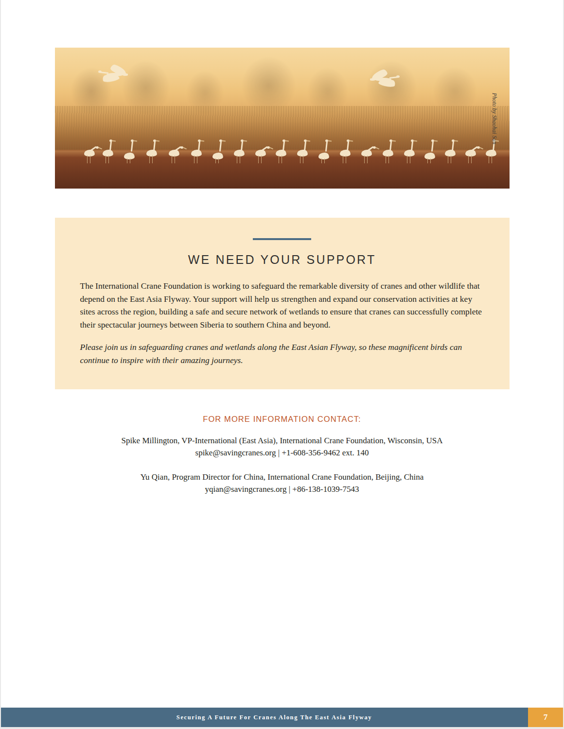Photo by Shaohai Sun
WE NEED YOUR SUPPORT
The International Crane Foundation is working to safeguard the remarkable diversity of cranes and other wildlife that depend on the East Asia Flyway. Your support will help us strengthen and expand our conservation activities at key sites across the region, building a safe and secure network of wetlands to ensure that cranes can successfully complete their spectacular journeys between Siberia to southern China and beyond.
Please join us in safeguarding cranes and wetlands along the East Asian Flyway, so these magnificent birds can continue to inspire with their amazing journeys.
FOR MORE INFORMATION CONTACT:
Spike Millington, VP-International (East Asia), International Crane Foundation, Wisconsin, USA
spike@savingcranes.org | +1-608-356-9462 ext. 140
Yu Qian, Program Director for China, International Crane Foundation, Beijing, China
yqian@savingcranes.org | +86-138-1039-7543
Securing A Future For Cranes Along The East Asia Flyway
7